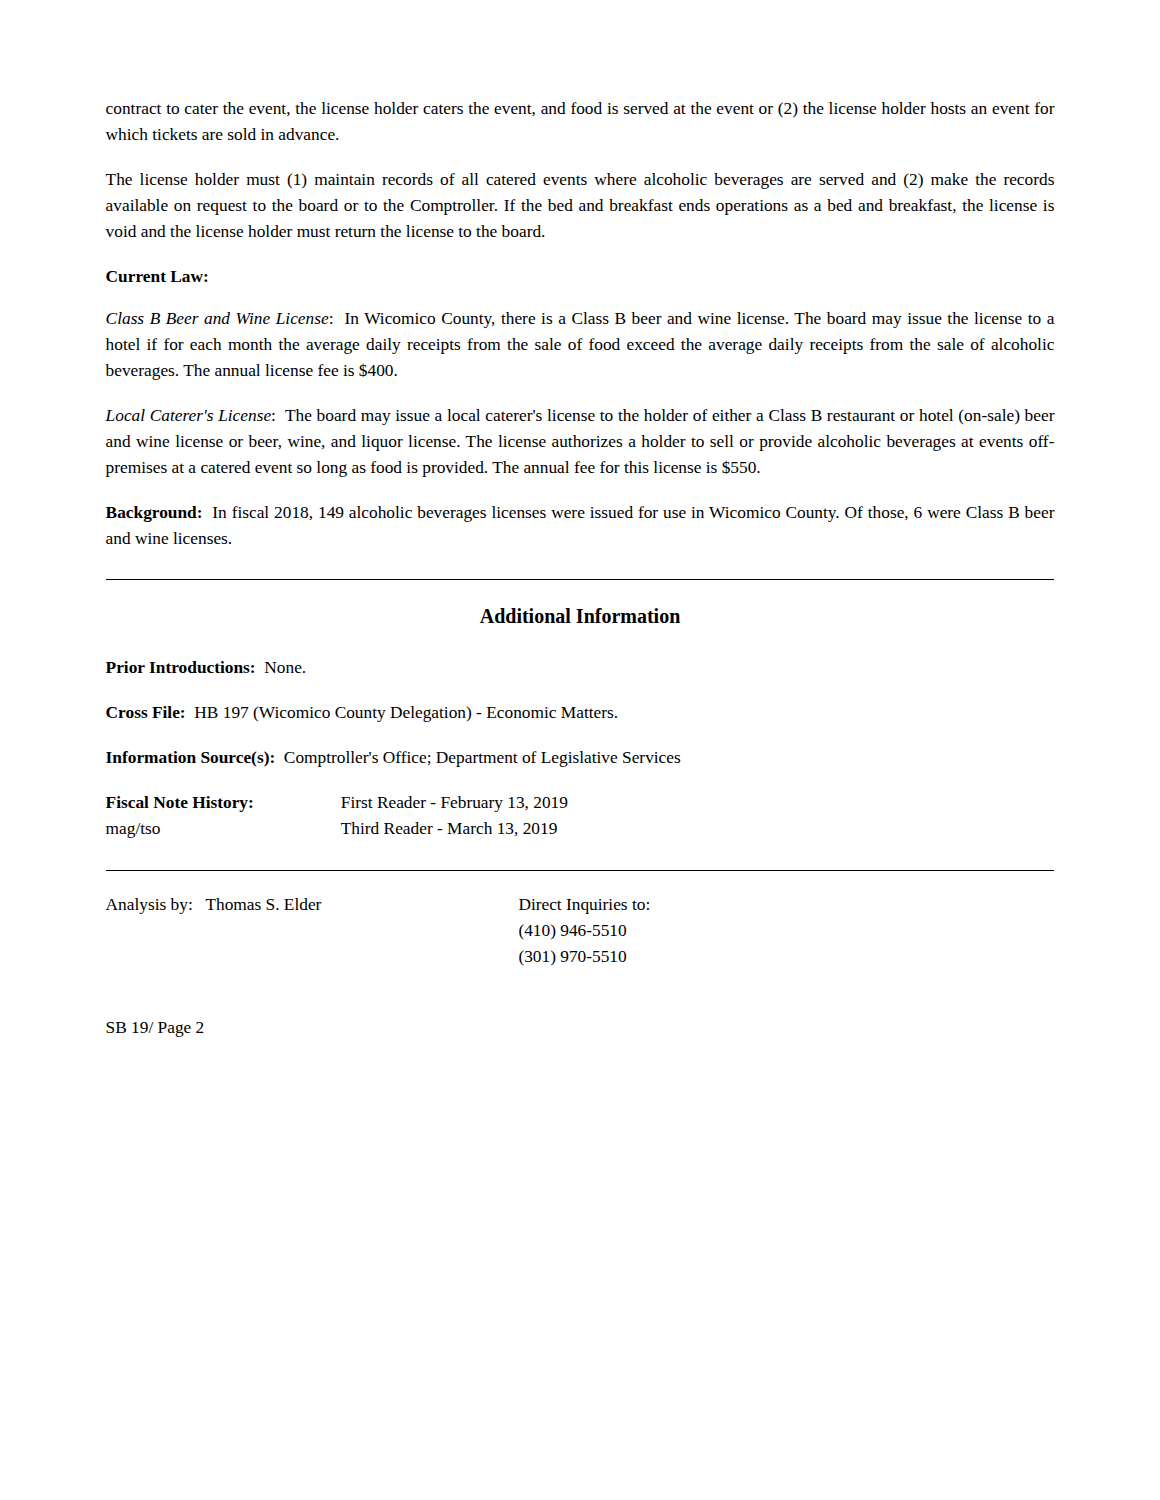contract to cater the event, the license holder caters the event, and food is served at the event or (2) the license holder hosts an event for which tickets are sold in advance.
The license holder must (1) maintain records of all catered events where alcoholic beverages are served and (2) make the records available on request to the board or to the Comptroller. If the bed and breakfast ends operations as a bed and breakfast, the license is void and the license holder must return the license to the board.
Current Law:
Class B Beer and Wine License: In Wicomico County, there is a Class B beer and wine license. The board may issue the license to a hotel if for each month the average daily receipts from the sale of food exceed the average daily receipts from the sale of alcoholic beverages. The annual license fee is $400.
Local Caterer's License: The board may issue a local caterer's license to the holder of either a Class B restaurant or hotel (on-sale) beer and wine license or beer, wine, and liquor license. The license authorizes a holder to sell or provide alcoholic beverages at events off-premises at a catered event so long as food is provided. The annual fee for this license is $550.
Background: In fiscal 2018, 149 alcoholic beverages licenses were issued for use in Wicomico County. Of those, 6 were Class B beer and wine licenses.
Additional Information
Prior Introductions: None.
Cross File: HB 197 (Wicomico County Delegation) - Economic Matters.
Information Source(s): Comptroller's Office; Department of Legislative Services
| Fiscal Note History: | First Reader - February 13, 2019 |
| mag/tso | Third Reader - March 13, 2019 |
| Analysis by: Thomas S. Elder | Direct Inquiries to: (410) 946-5510 (301) 970-5510 |
SB 19/ Page 2